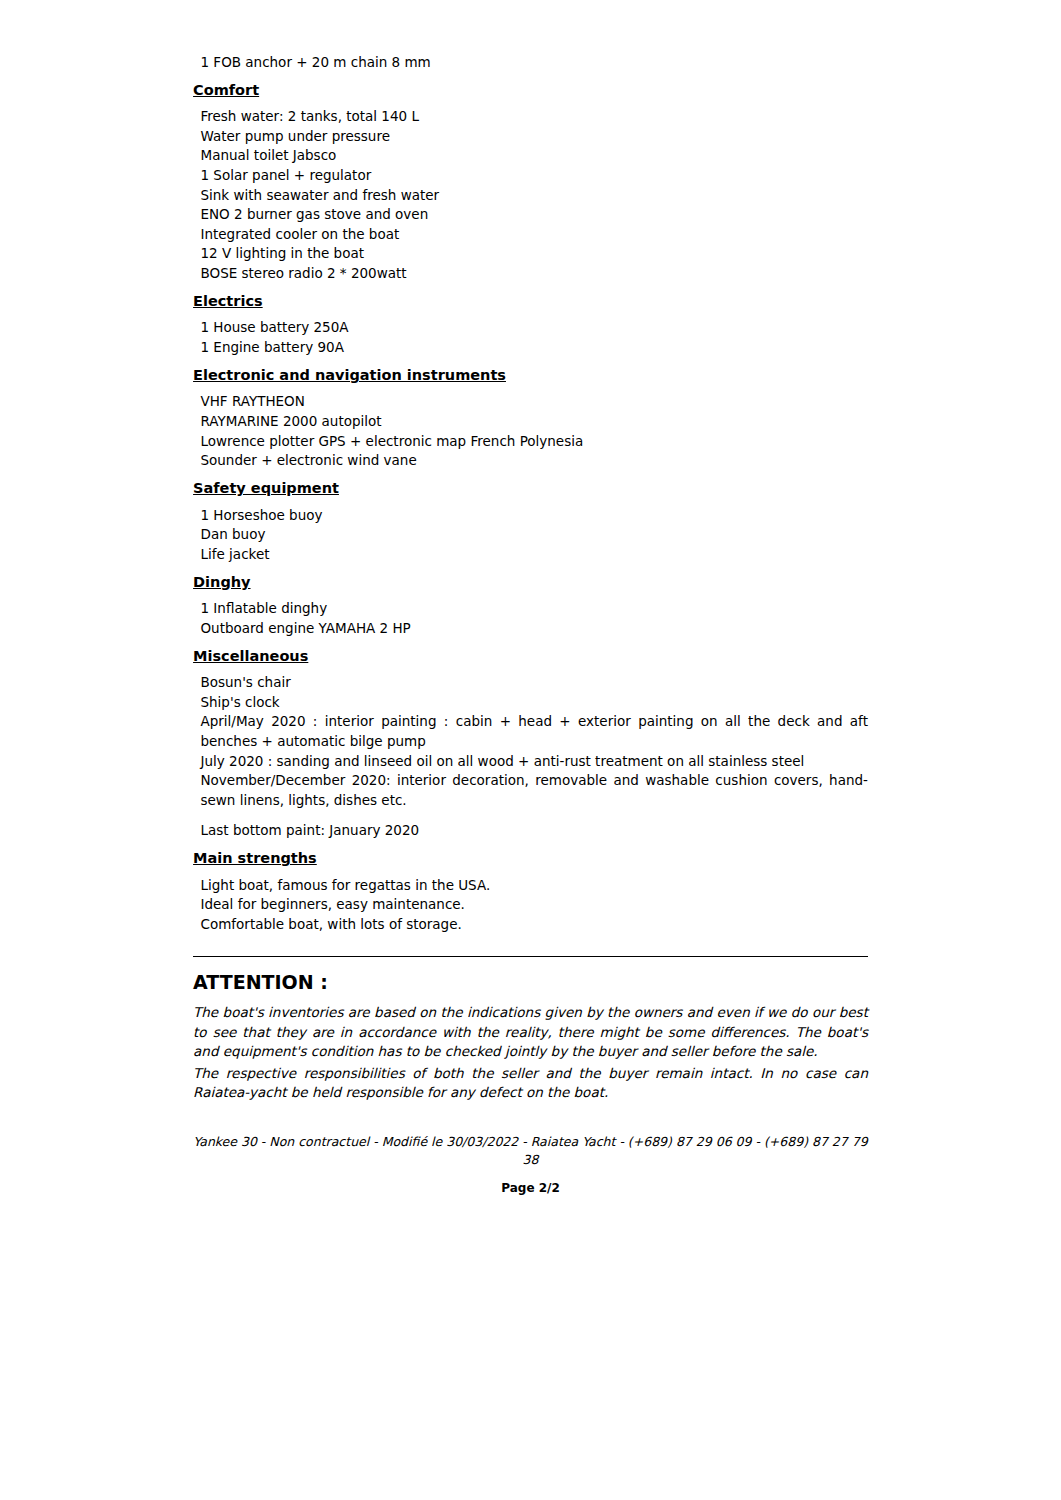1 FOB anchor + 20 m chain 8 mm
Comfort
Fresh water: 2 tanks, total 140 L
Water pump under pressure
Manual toilet Jabsco
1 Solar panel + regulator
Sink with seawater and fresh water
ENO 2 burner gas stove and oven
Integrated cooler on the boat
12 V lighting in the boat
BOSE stereo radio 2 * 200watt
Electrics
1 House battery 250A
1 Engine battery 90A
Electronic and navigation instruments
VHF RAYTHEON
RAYMARINE 2000 autopilot
Lowrence plotter GPS + electronic map French Polynesia
Sounder + electronic wind vane
Safety equipment
1 Horseshoe buoy
Dan buoy
Life jacket
Dinghy
1 Inflatable dinghy
Outboard engine YAMAHA 2 HP
Miscellaneous
Bosun's chair
Ship's clock
April/May 2020 : interior painting : cabin + head + exterior painting on all the deck and aft benches + automatic bilge pump
July 2020 : sanding and linseed oil on all wood + anti-rust treatment on all stainless steel
November/December 2020: interior decoration, removable and washable cushion covers, hand-sewn linens, lights, dishes etc.
Last bottom paint: January 2020
Main strengths
Light boat, famous for regattas in the USA.
Ideal for beginners, easy maintenance.
Comfortable boat, with lots of storage.
ATTENTION :
The boat's inventories are based on the indications given by the owners and even if we do our best to see that they are in accordance with the reality, there might be some differences. The boat's and equipment's condition has to be checked jointly by the buyer and seller before the sale.
The respective responsibilities of both the seller and the buyer remain intact. In no case can Raiatea-yacht be held responsible for any defect on the boat.
Yankee 30 - Non contractuel - Modifié le 30/03/2022 - Raiatea Yacht - (+689) 87 29 06 09 - (+689) 87 27 79 38
Page 2/2